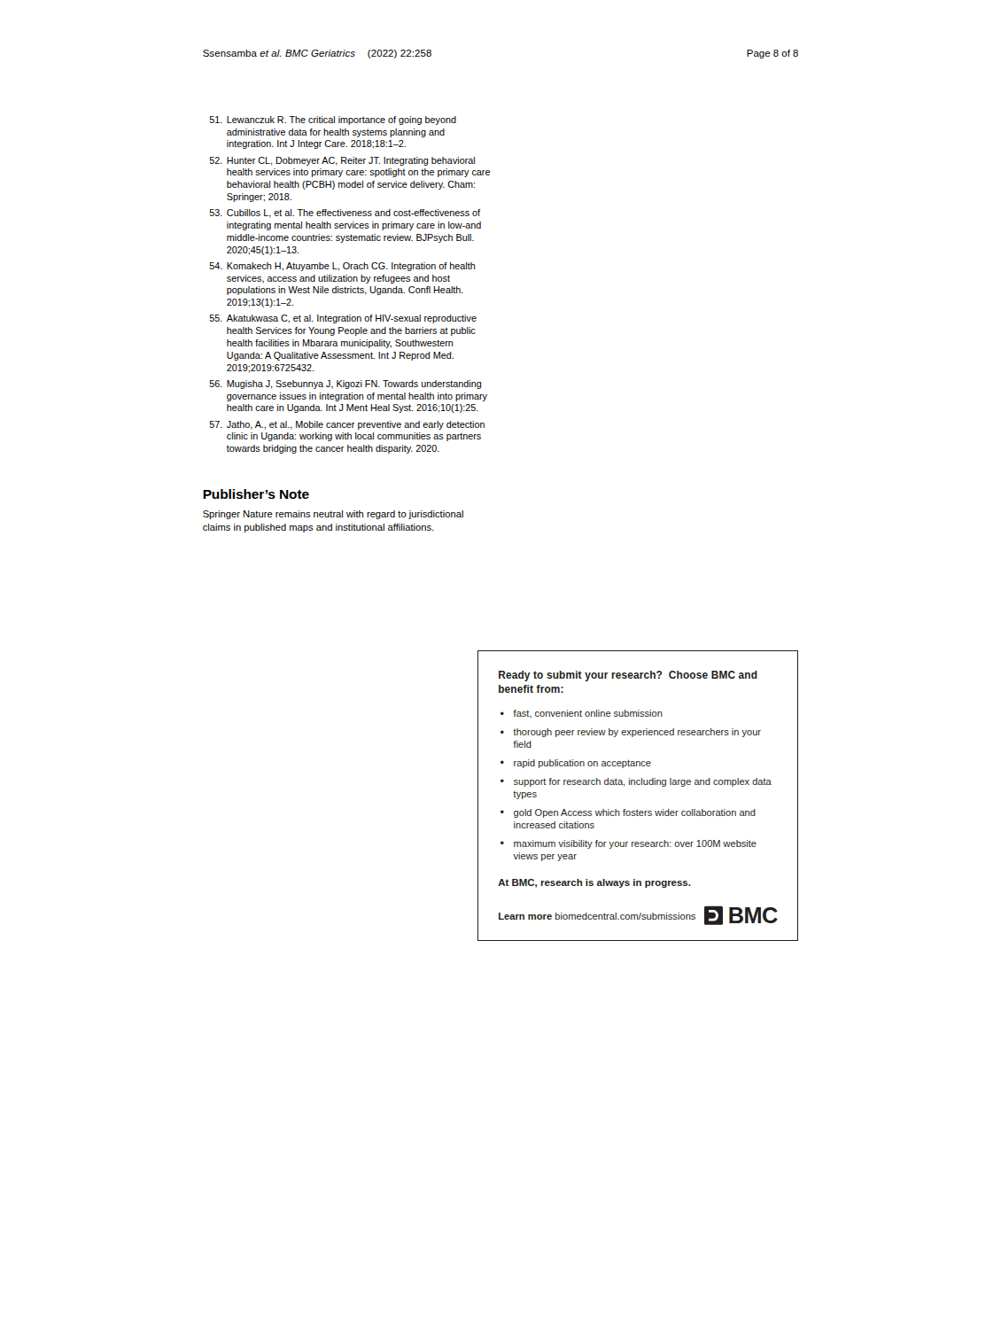Ssensamba et al. BMC Geriatrics(2022) 22:258
Page 8 of 8
Lewanczuk R. The critical importance of going beyond administrative data for health systems planning and integration. Int J Integr Care. 2018;18:1–2.
Hunter CL, Dobmeyer AC, Reiter JT. Integrating behavioral health services into primary care: spotlight on the primary care behavioral health (PCBH) model of service delivery. Cham: Springer; 2018.
Cubillos L, et al. The effectiveness and cost-effectiveness of integrating mental health services in primary care in low-and middle-income countries: systematic review. BJPsych Bull. 2020;45(1):1–13.
Komakech H, Atuyambe L, Orach CG. Integration of health services, access and utilization by refugees and host populations in West Nile districts, Uganda. Confl Health. 2019;13(1):1–2.
Akatukwasa C, et al. Integration of HIV-sexual reproductive health Services for Young People and the barriers at public health facilities in Mbarara municipality, Southwestern Uganda: A Qualitative Assessment. Int J Reprod Med. 2019;2019:6725432.
Mugisha J, Ssebunnya J, Kigozi FN. Towards understanding governance issues in integration of mental health into primary health care in Uganda. Int J Ment Heal Syst. 2016;10(1):25.
Jatho, A., et al., Mobile cancer preventive and early detection clinic in Uganda: working with local communities as partners towards bridging the cancer health disparity. 2020.
Publisher’s Note
Springer Nature remains neutral with regard to jurisdictional claims in published maps and institutional affiliations.
Ready to submit your research? Choose BMC and benefit from:
fast, convenient online submission
thorough peer review by experienced researchers in your field
rapid publication on acceptance
support for research data, including large and complex data types
gold Open Access which fosters wider collaboration and increased citations
maximum visibility for your research: over 100M website views per year
At BMC, research is always in progress.
Learn more biomedcentral.com/submissions
BMC